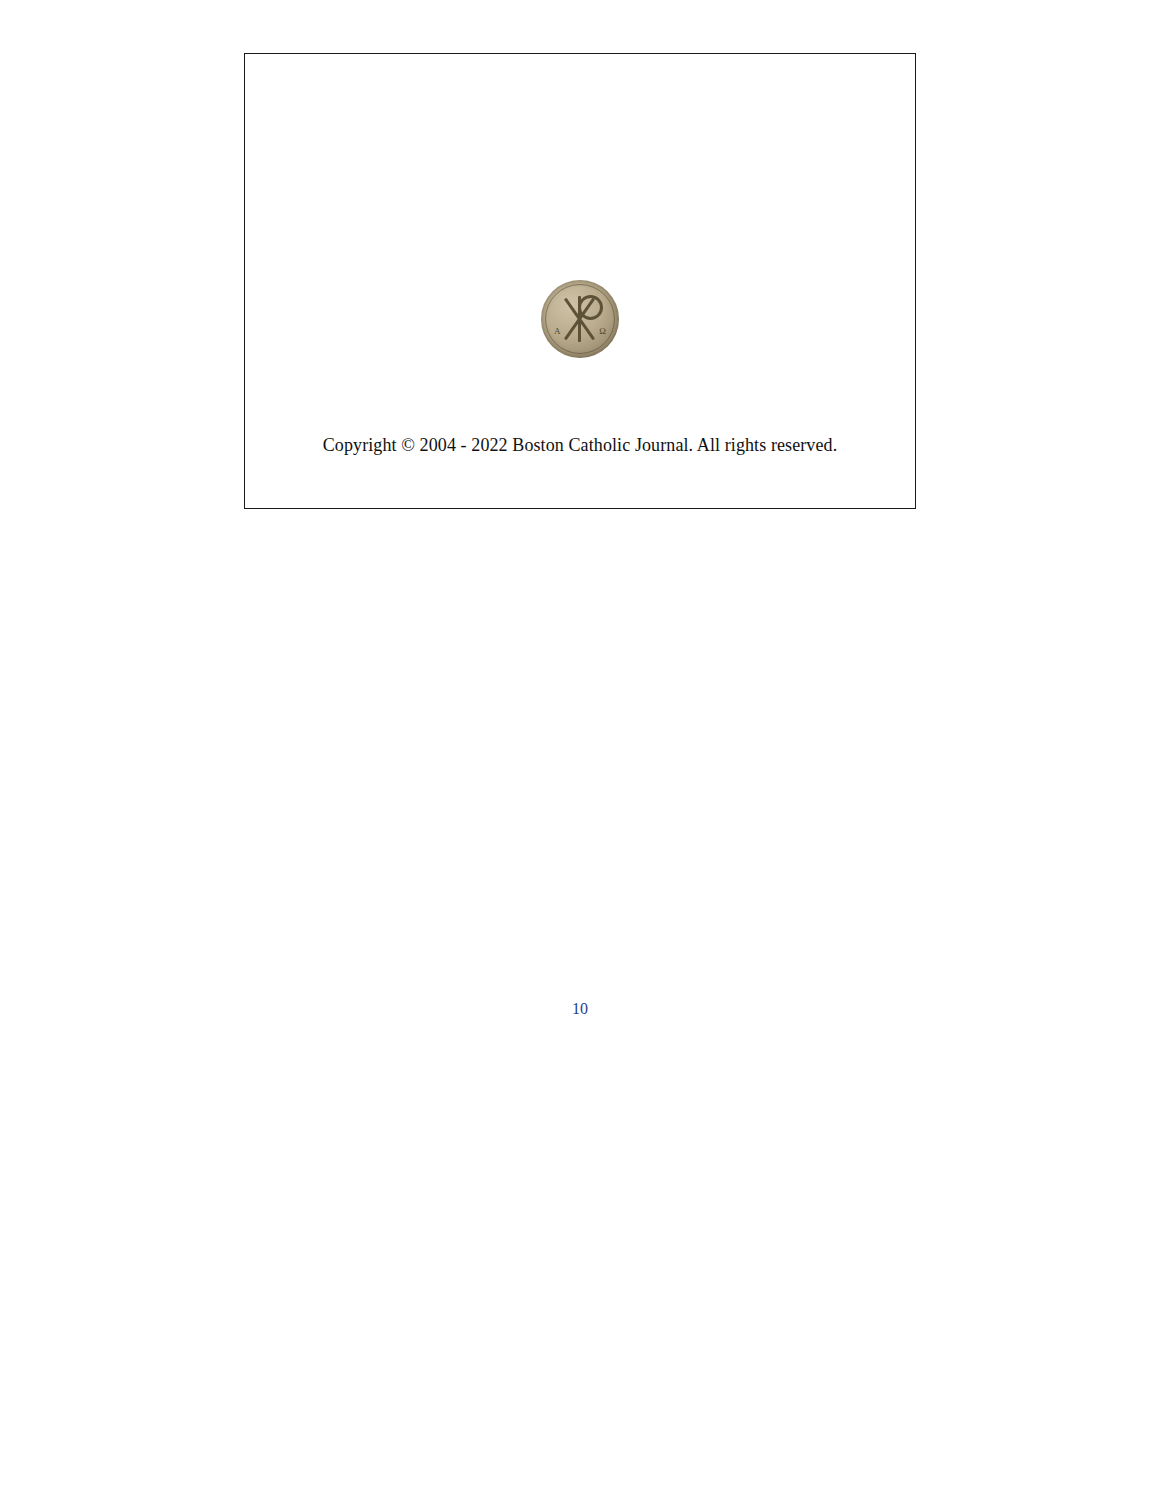Α Ω
Copyright © 2004 - 2022 Boston Catholic Journal. All rights reserved.
10